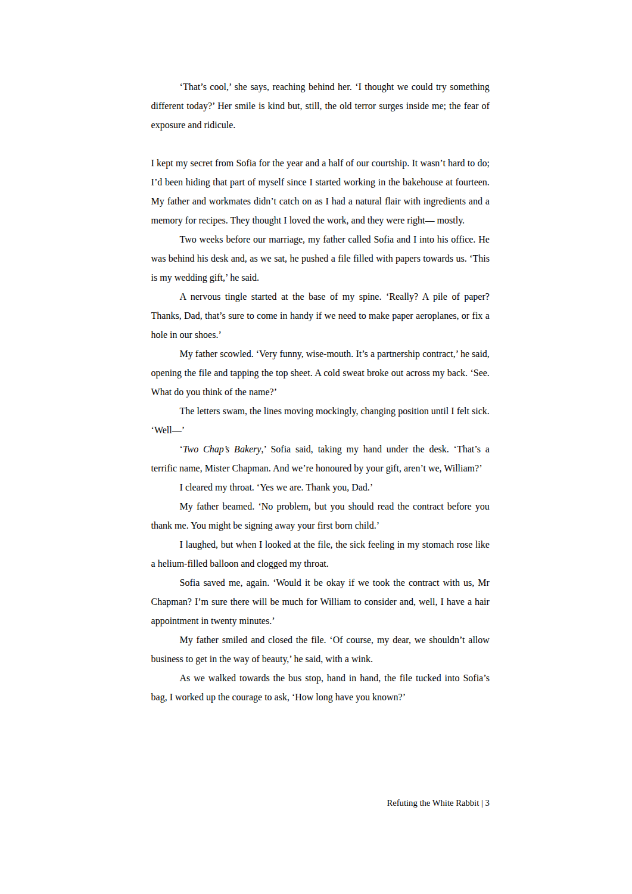‘That’s cool,’ she says, reaching behind her. ‘I thought we could try something different today?’ Her smile is kind but, still, the old terror surges inside me; the fear of exposure and ridicule.
I kept my secret from Sofia for the year and a half of our courtship. It wasn’t hard to do; I’d been hiding that part of myself since I started working in the bakehouse at fourteen. My father and workmates didn’t catch on as I had a natural flair with ingredients and a memory for recipes. They thought I loved the work, and they were right— mostly.
Two weeks before our marriage, my father called Sofia and I into his office. He was behind his desk and, as we sat, he pushed a file filled with papers towards us. ‘This is my wedding gift,’ he said.
A nervous tingle started at the base of my spine. ‘Really? A pile of paper? Thanks, Dad, that’s sure to come in handy if we need to make paper aeroplanes, or fix a hole in our shoes.’
My father scowled. ‘Very funny, wise-mouth. It’s a partnership contract,’ he said, opening the file and tapping the top sheet. A cold sweat broke out across my back. ‘See. What do you think of the name?’
The letters swam, the lines moving mockingly, changing position until I felt sick. ‘Well—’
‘Two Chap’s Bakery,’ Sofia said, taking my hand under the desk. ‘That’s a terrific name, Mister Chapman. And we’re honoured by your gift, aren’t we, William?’
I cleared my throat. ‘Yes we are. Thank you, Dad.’
My father beamed. ‘No problem, but you should read the contract before you thank me. You might be signing away your first born child.’
I laughed, but when I looked at the file, the sick feeling in my stomach rose like a helium-filled balloon and clogged my throat.
Sofia saved me, again. ‘Would it be okay if we took the contract with us, Mr Chapman? I’m sure there will be much for William to consider and, well, I have a hair appointment in twenty minutes.’
My father smiled and closed the file. ‘Of course, my dear, we shouldn’t allow business to get in the way of beauty,’ he said, with a wink.
As we walked towards the bus stop, hand in hand, the file tucked into Sofia’s bag, I worked up the courage to ask, ‘How long have you known?’
Refuting the White Rabbit | 3